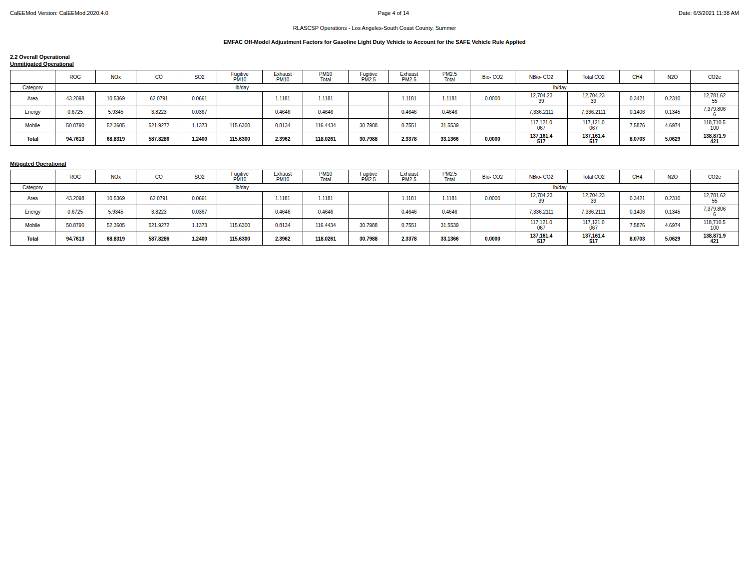CalEEMod Version: CalEEMod.2020.4.0
Page 4 of 14
Date: 6/3/2021 11:38 AM
RLASCSP Operations - Los Angeles-South Coast County, Summer
EMFAC Off-Model Adjustment Factors for Gasoline Light Duty Vehicle to Account for the SAFE Vehicle Rule Applied
2.2 Overall Operational
Unmitigated Operational
| | ROG | NOx | CO | SO2 | Fugitive PM10 | Exhaust PM10 | PM10 Total | Fugitive PM2.5 | Exhaust PM2.5 | PM2.5 Total | Bio- CO2 | NBio- CO2 | Total CO2 | CH4 | N2O | CO2e |
| --- | --- | --- | --- | --- | --- | --- | --- | --- | --- | --- | --- | --- | --- | --- | --- | --- |
| Category | lb/day | lb/day | |
| Area | 43.2098 | 10.5369 | 62.0791 | 0.0661 | | 1.1181 | 1.1181 | | 1.1181 | 1.1181 | 0.0000 | 12,704.23 39 | 12,704.23 39 | 0.3421 | 0.2310 | 12,781.62 55 |
| Energy | 0.6725 | 5.9345 | 3.8223 | 0.0367 | | 0.4646 | 0.4646 | | 0.4646 | 0.4646 | | 7,336.2111 | 7,336.2111 | 0.1406 | 0.1345 | 7,379.806 6 |
| Mobile | 50.8790 | 52.3605 | 521.9272 | 1.1373 | 115.6300 | 0.8134 | 116.4434 | 30.7988 | 0.7551 | 31.5539 | | 117,121.0 067 | 117,121.0 067 | 7.5876 | 4.6974 | 118,710.5 100 |
| Total | 94.7613 | 68.8319 | 587.8286 | 1.2400 | 115.6300 | 2.3962 | 118.0261 | 30.7988 | 2.3378 | 33.1366 | 0.0000 | 137,161.4 517 | 137,161.4 517 | 8.0703 | 5.0629 | 138,871.9 421 |
Mitigated Operational
| | ROG | NOx | CO | SO2 | Fugitive PM10 | Exhaust PM10 | PM10 Total | Fugitive PM2.5 | Exhaust PM2.5 | PM2.5 Total | Bio- CO2 | NBio- CO2 | Total CO2 | CH4 | N2O | CO2e |
| --- | --- | --- | --- | --- | --- | --- | --- | --- | --- | --- | --- | --- | --- | --- | --- | --- |
| Category | lb/day | lb/day | |
| Area | 43.2098 | 10.5369 | 62.0791 | 0.0661 | | 1.1181 | 1.1181 | | 1.1181 | 1.1181 | 0.0000 | 12,704.23 39 | 12,704.23 39 | 0.3421 | 0.2310 | 12,781.62 55 |
| Energy | 0.6725 | 5.9345 | 3.8223 | 0.0367 | | 0.4646 | 0.4646 | | 0.4646 | 0.4646 | | 7,336.2111 | 7,336.2111 | 0.1406 | 0.1345 | 7,379.806 6 |
| Mobile | 50.8790 | 52.3605 | 521.9272 | 1.1373 | 115.6300 | 0.8134 | 116.4434 | 30.7988 | 0.7551 | 31.5539 | | 117,121.0 067 | 117,121.0 067 | 7.5876 | 4.6974 | 118,710.5 100 |
| Total | 94.7613 | 68.8319 | 587.8286 | 1.2400 | 115.6300 | 2.3962 | 118.0261 | 30.7988 | 2.3378 | 33.1366 | 0.0000 | 137,161.4 517 | 137,161.4 517 | 8.0703 | 5.0629 | 138,871.9 421 |